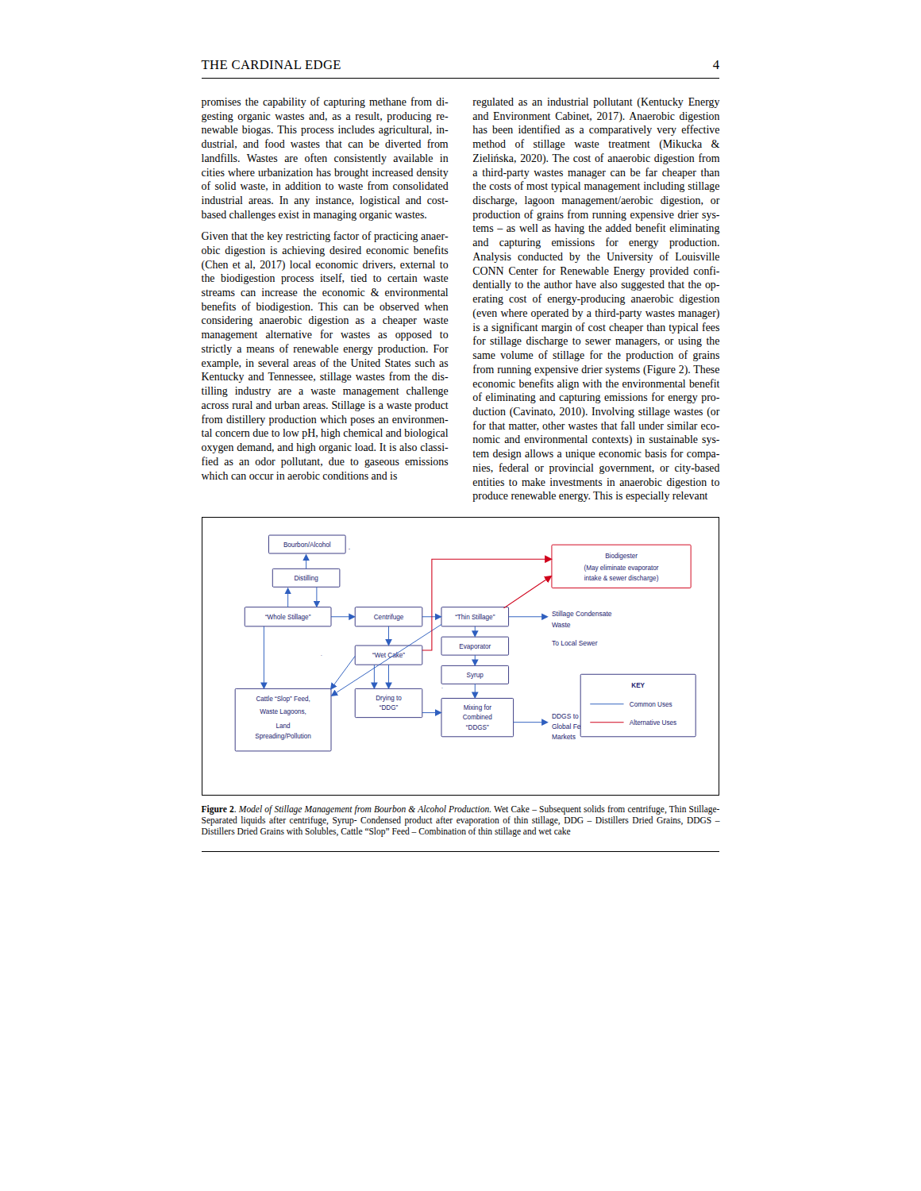The Cardinal Edge 4
promises the capability of capturing methane from digesting organic wastes and, as a result, producing renewable biogas. This process includes agricultural, industrial, and food wastes that can be diverted from landfills. Wastes are often consistently available in cities where urbanization has brought increased density of solid waste, in addition to waste from consolidated industrial areas. In any instance, logistical and cost-based challenges exist in managing organic wastes.
Given that the key restricting factor of practicing anaerobic digestion is achieving desired economic benefits (Chen et al, 2017) local economic drivers, external to the biodigestion process itself, tied to certain waste streams can increase the economic & environmental benefits of biodigestion. This can be observed when considering anaerobic digestion as a cheaper waste management alternative for wastes as opposed to strictly a means of renewable energy production. For example, in several areas of the United States such as Kentucky and Tennessee, stillage wastes from the distilling industry are a waste management challenge across rural and urban areas. Stillage is a waste product from distillery production which poses an environmental concern due to low pH, high chemical and biological oxygen demand, and high organic load. It is also classified as an odor pollutant, due to gaseous emissions which can occur in aerobic conditions and is
regulated as an industrial pollutant (Kentucky Energy and Environment Cabinet, 2017). Anaerobic digestion has been identified as a comparatively very effective method of stillage waste treatment (Mikucka & Zielińska, 2020). The cost of anaerobic digestion from a third-party wastes manager can be far cheaper than the costs of most typical management including stillage discharge, lagoon management/aerobic digestion, or production of grains from running expensive drier systems – as well as having the added benefit eliminating and capturing emissions for energy production. Analysis conducted by the University of Louisville CONN Center for Renewable Energy provided confidentially to the author have also suggested that the operating cost of energy-producing anaerobic digestion (even where operated by a third-party wastes manager) is a significant margin of cost cheaper than typical fees for stillage discharge to sewer managers, or using the same volume of stillage for the production of grains from running expensive drier systems (Figure 2). These economic benefits align with the environmental benefit of eliminating and capturing emissions for energy production (Cavinato, 2010). Involving stillage wastes (or for that matter, other wastes that fall under similar economic and environmental contexts) in sustainable system design allows a unique economic basis for companies, federal or provincial government, or city-based entities to make investments in anaerobic digestion to produce renewable energy. This is especially relevant
Bourbon/Alcohol . Distilling “Whole Stillage” Centrifuge “Thin Stillage” Evaporator Syrup “Wet Cake” Drying to “DDG” Mixing for Combined “DDGS” Cattle “Slop” Feed, Waste Lagoons, Land Spreading/Pollution Biodigester (May eliminate evaporator intake & sewer discharge) Stillage Condensate Waste To Local Sewer DDGS to Global Feed Markets KEY Common Uses Alternative Uses ` .
Figure 2. Model of Stillage Management from Bourbon & Alcohol Production. Wet Cake – Subsequent solids from centrifuge, Thin Stillage- Separated liquids after centrifuge, Syrup- Condensed product after evaporation of thin stillage, DDG – Distillers Dried Grains, DDGS – Distillers Dried Grains with Solubles, Cattle “Slop” Feed – Combination of thin stillage and wet cake